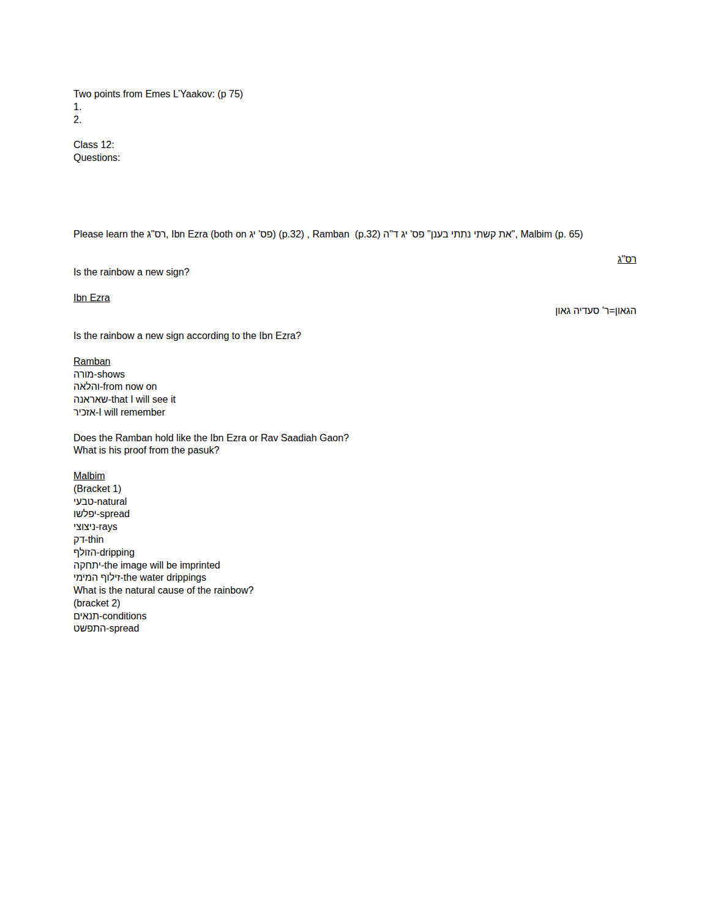Two points from Emes L’Yaakov: (p 75)
1.
2.
Class 12:
Questions:
Please learn the רס"ג, Ibn Ezra (both on פס' יג) (p.32) , Ramban (p.32) "את קשתי נתתי בענן" פס' יג ד"ה, Malbim (p. 65)
רס"ג
Is the rainbow a new sign?
Ibn Ezra
הגאון=ר' סעדיה גאון
Is the rainbow a new sign according to the Ibn Ezra?
Ramban
מורה-shows
והלאה-from now on
שאראנה-that I will see it
אזכיר-I will remember
Does the Ramban hold like the Ibn Ezra or Rav Saadiah Gaon?
What is his proof from the pasuk?
Malbim
(Bracket 1)
טבעי-natural
יפלשו-spread
ניצוצי-rays
דק-thin
הזולף-dripping
יתחקה-the image will be imprinted
זילוף המימי-the water drippings
What is the natural cause of the rainbow?
(bracket 2)
תנאים-conditions
התפשט-spread